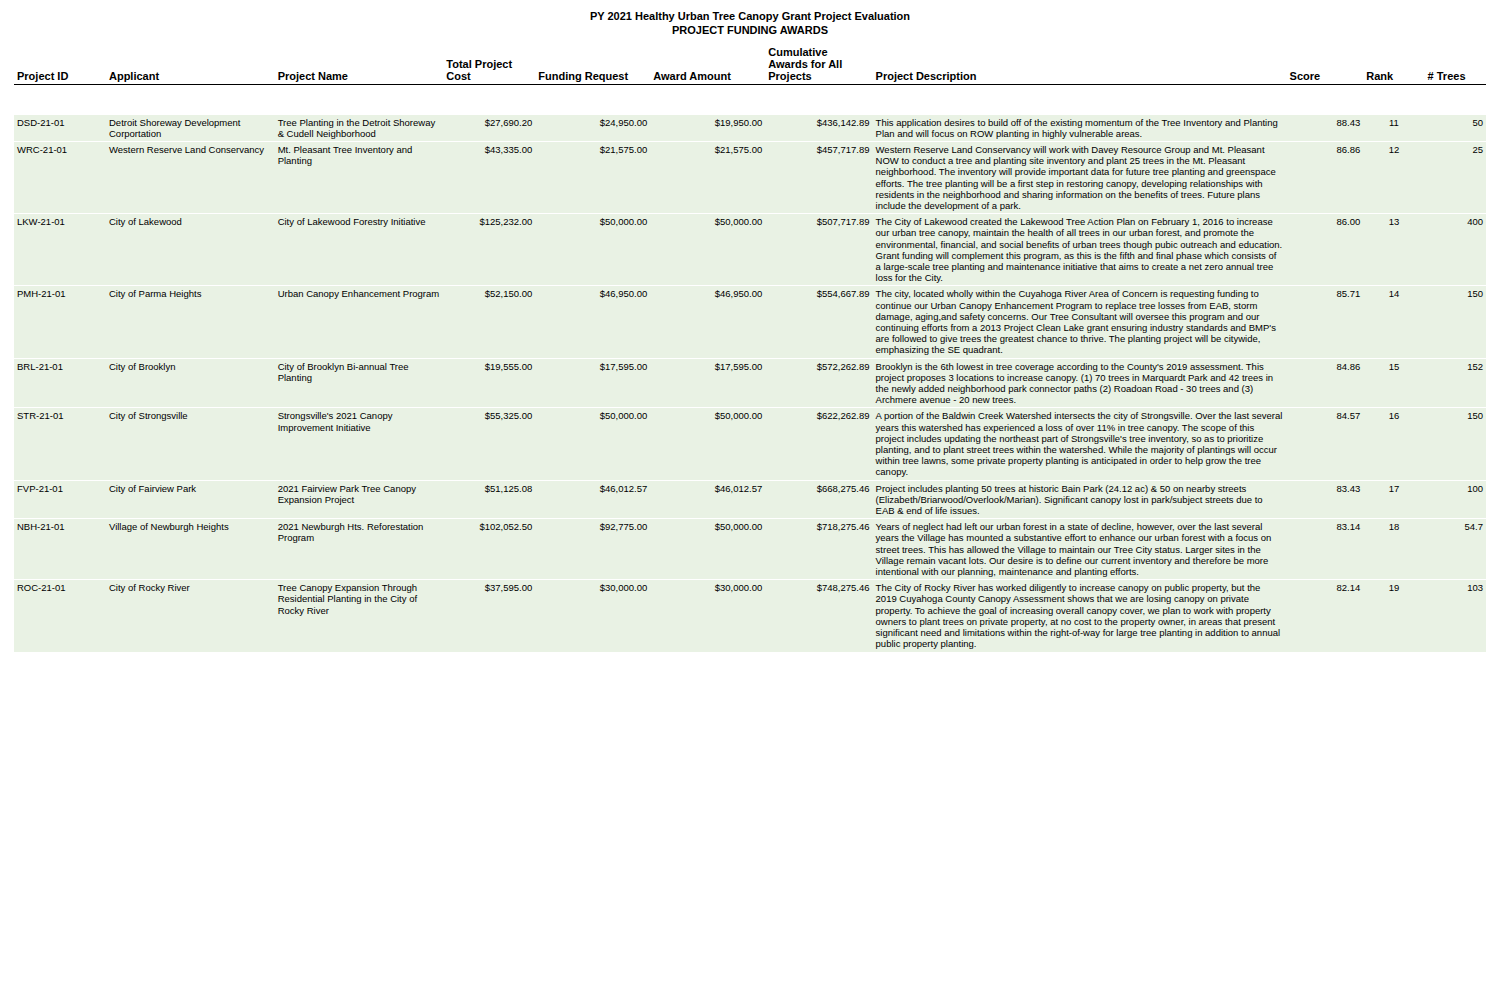PY 2021 Healthy Urban Tree Canopy Grant Project Evaluation
PROJECT FUNDING AWARDS
| Project ID | Applicant | Project Name | Total Project Cost | Funding Request | Award Amount | Cumulative Awards for All Projects | Project Description | Score | Rank | # Trees |
| --- | --- | --- | --- | --- | --- | --- | --- | --- | --- | --- |
| DSD-21-01 | Detroit Shoreway Development Corportation | Tree Planting in the Detroit Shoreway & Cudell Neighborhood | $27,690.20 | $24,950.00 | $19,950.00 | $436,142.89 | This application desires to build off of the existing momentum of the Tree Inventory and Planting Plan and will focus on ROW planting in highly vulnerable areas. | 88.43 | 11 | 50 |
| WRC-21-01 | Western Reserve Land Conservancy | Mt. Pleasant Tree Inventory and Planting | $43,335.00 | $21,575.00 | $21,575.00 | $457,717.89 | Western Reserve Land Conservancy will work with Davey Resource Group and Mt. Pleasant NOW to conduct a tree and planting site inventory and plant 25 trees in the Mt. Pleasant neighborhood. The inventory will provide important data for future tree planting and greenspace efforts. The tree planting will be a first step in restoring canopy, developing relationships with residents in the neighborhood and sharing information on the benefits of trees. Future plans include the development of a park. | 86.86 | 12 | 25 |
| LKW-21-01 | City of Lakewood | City of Lakewood Forestry Initiative | $125,232.00 | $50,000.00 | $50,000.00 | $507,717.89 | The City of Lakewood created the Lakewood Tree Action Plan on February 1, 2016 to increase our urban tree canopy, maintain the health of all trees in our urban forest, and promote the environmental, financial, and social benefits of urban trees though pubic outreach and education. Grant funding will complement this program, as this is the fifth and final phase which consists of a large-scale tree planting and maintenance initiative that aims to create a net zero annual tree loss for the City. | 86.00 | 13 | 400 |
| PMH-21-01 | City of Parma Heights | Urban Canopy Enhancement Program | $52,150.00 | $46,950.00 | $46,950.00 | $554,667.89 | The city, located wholly within the Cuyahoga River Area of Concern is requesting funding to continue our Urban Canopy Enhancement Program to replace tree losses from EAB, storm damage, aging,and safety concerns. Our Tree Consultant will oversee this program and our continuing efforts from a 2013 Project Clean Lake grant ensuring industry standards and BMP's are followed to give trees the greatest chance to thrive. The planting project will be citywide, emphasizing the SE quadrant. | 85.71 | 14 | 150 |
| BRL-21-01 | City of Brooklyn | City of Brooklyn Bi-annual Tree Planting | $19,555.00 | $17,595.00 | $17,595.00 | $572,262.89 | Brooklyn is the 6th lowest in tree coverage according to the County's 2019 assessment. This project proposes 3 locations to increase canopy. (1) 70 trees in Marquardt Park and 42 trees in the newly added neighborhood park connector paths (2) Roadoan Road - 30 trees and (3) Archmere avenue - 20 new trees. | 84.86 | 15 | 152 |
| STR-21-01 | City of Strongsville | Strongsville's 2021 Canopy Improvement Initiative | $55,325.00 | $50,000.00 | $50,000.00 | $622,262.89 | A portion of the Baldwin Creek Watershed intersects the city of Strongsville. Over the last several years this watershed has experienced a loss of over 11% in tree canopy. The scope of this project includes updating the northeast part of Strongsville's tree inventory, so as to prioritize planting, and to plant street trees within the watershed. While the majority of plantings will occur within tree lawns, some private property planting is anticipated in order to help grow the tree canopy. | 84.57 | 16 | 150 |
| FVP-21-01 | City of Fairview Park | 2021 Fairview Park Tree Canopy Expansion Project | $51,125.08 | $46,012.57 | $46,012.57 | $668,275.46 | Project includes planting 50 trees at historic Bain Park (24.12 ac) & 50 on nearby streets (Elizabeth/Briarwood/Overlook/Marian). Significant canopy lost in park/subject streets due to EAB & end of life issues. | 83.43 | 17 | 100 |
| NBH-21-01 | Village of Newburgh Heights | 2021 Newburgh Hts. Reforestation Program | $102,052.50 | $92,775.00 | $50,000.00 | $718,275.46 | Years of neglect had left our urban forest in a state of decline, however, over the last several years the Village has mounted a substantive effort to enhance our urban forest with a focus on street trees. This has allowed the Village to maintain our Tree City status. Larger sites in the Village remain vacant lots. Our desire is to define our current inventory and therefore be more intentional with our planning, maintenance and planting efforts. | 83.14 | 18 | 54.7 |
| ROC-21-01 | City of Rocky River | Tree Canopy Expansion Through Residential Planting in the City of Rocky River | $37,595.00 | $30,000.00 | $30,000.00 | $748,275.46 | The City of Rocky River has worked diligently to increase canopy on public property, but the 2019 Cuyahoga County Canopy Assessment shows that we are losing canopy on private property. To achieve the goal of increasing overall canopy cover, we plan to work with property owners to plant trees on private property, at no cost to the property owner, in areas that present significant need and limitations within the right-of-way for large tree planting in addition to annual public property planting. | 82.14 | 19 | 103 |